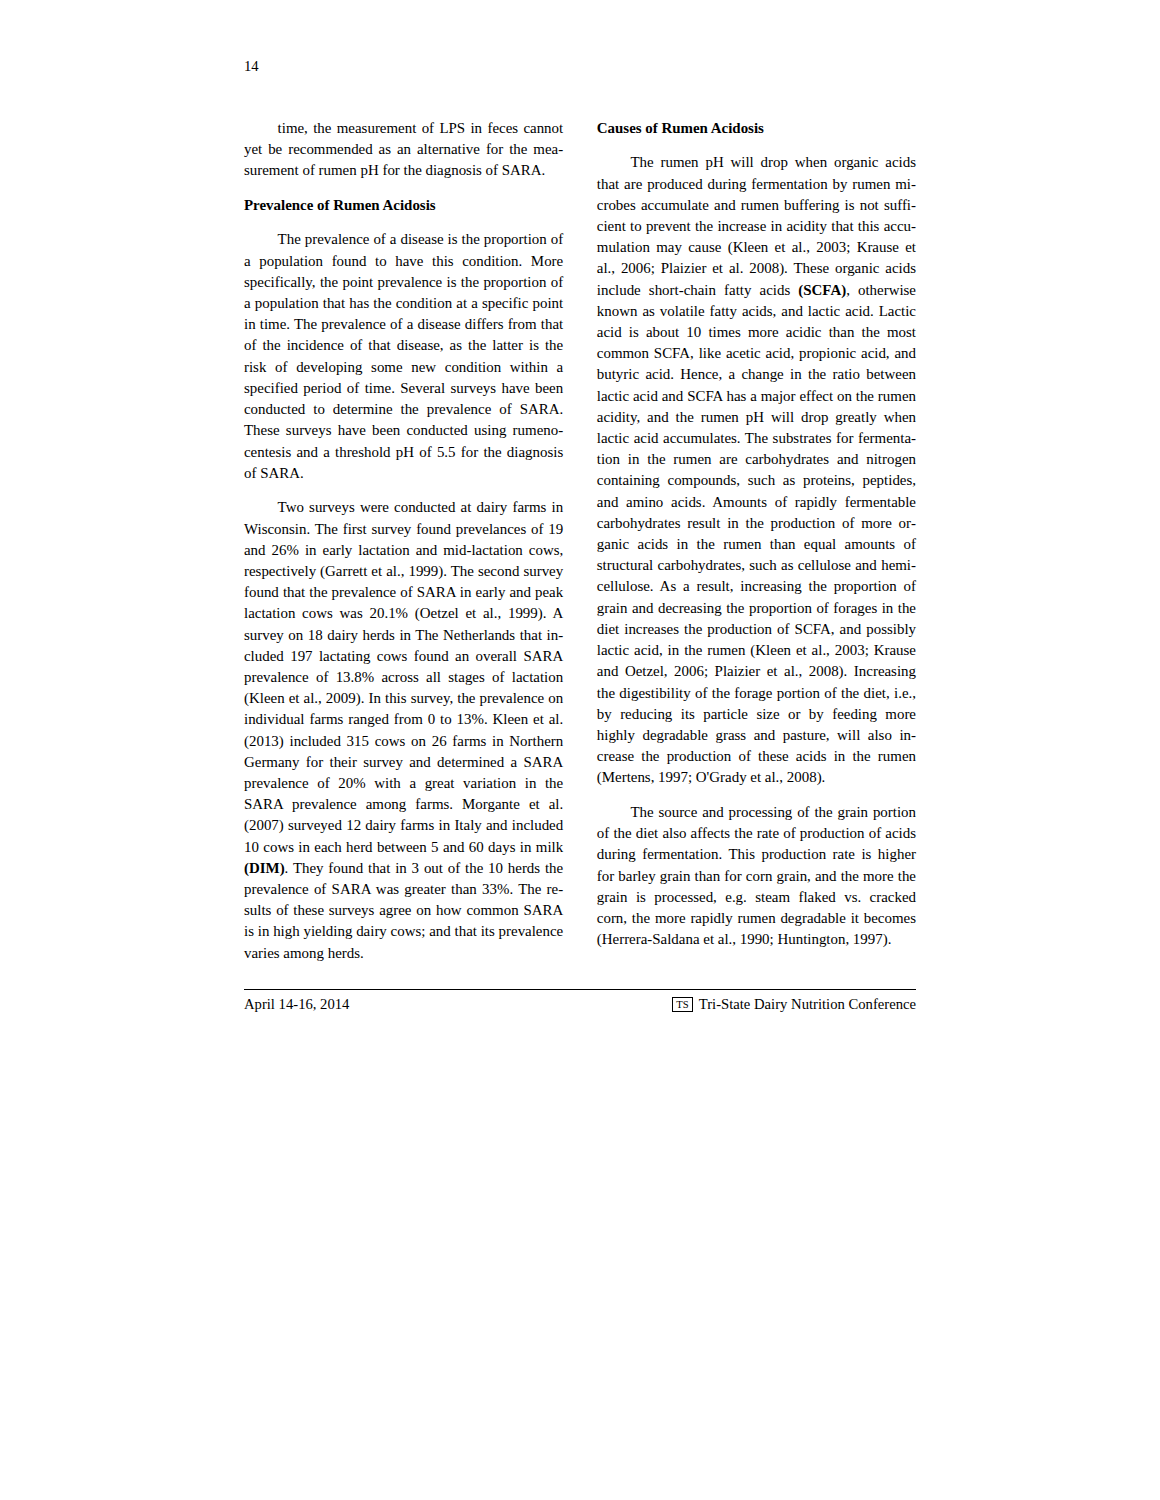14
time, the measurement of LPS in feces cannot yet be recommended as an alternative for the measurement of rumen pH for the diagnosis of SARA.
Prevalence of Rumen Acidosis
The prevalence of a disease is the proportion of a population found to have this condition. More specifically, the point prevalence is the proportion of a population that has the condition at a specific point in time. The prevalence of a disease differs from that of the incidence of that disease, as the latter is the risk of developing some new condition within a specified period of time. Several surveys have been conducted to determine the prevalence of SARA. These surveys have been conducted using rumenocentesis and a threshold pH of 5.5 for the diagnosis of SARA.
Two surveys were conducted at dairy farms in Wisconsin. The first survey found prevelances of 19 and 26% in early lactation and mid-lactation cows, respectively (Garrett et al., 1999). The second survey found that the prevalence of SARA in early and peak lactation cows was 20.1% (Oetzel et al., 1999). A survey on 18 dairy herds in The Netherlands that included 197 lactating cows found an overall SARA prevalence of 13.8% across all stages of lactation (Kleen et al., 2009). In this survey, the prevalence on individual farms ranged from 0 to 13%. Kleen et al. (2013) included 315 cows on 26 farms in Northern Germany for their survey and determined a SARA prevalence of 20% with a great variation in the SARA prevalence among farms. Morgante et al. (2007) surveyed 12 dairy farms in Italy and included 10 cows in each herd between 5 and 60 days in milk (DIM). They found that in 3 out of the 10 herds the prevalence of SARA was greater than 33%. The results of these surveys agree on how common SARA is in high yielding dairy cows; and that its prevalence varies among herds.
Causes of Rumen Acidosis
The rumen pH will drop when organic acids that are produced during fermentation by rumen microbes accumulate and rumen buffering is not sufficient to prevent the increase in acidity that this accumulation may cause (Kleen et al., 2003; Krause et al., 2006; Plaizier et al. 2008). These organic acids include short-chain fatty acids (SCFA), otherwise known as volatile fatty acids, and lactic acid. Lactic acid is about 10 times more acidic than the most common SCFA, like acetic acid, propionic acid, and butyric acid. Hence, a change in the ratio between lactic acid and SCFA has a major effect on the rumen acidity, and the rumen pH will drop greatly when lactic acid accumulates. The substrates for fermentation in the rumen are carbohydrates and nitrogen containing compounds, such as proteins, peptides, and amino acids. Amounts of rapidly fermentable carbohydrates result in the production of more organic acids in the rumen than equal amounts of structural carbohydrates, such as cellulose and hemicellulose. As a result, increasing the proportion of grain and decreasing the proportion of forages in the diet increases the production of SCFA, and possibly lactic acid, in the rumen (Kleen et al., 2003; Krause and Oetzel, 2006; Plaizier et al., 2008). Increasing the digestibility of the forage portion of the diet, i.e., by reducing its particle size or by feeding more highly degradable grass and pasture, will also increase the production of these acids in the rumen (Mertens, 1997; O'Grady et al., 2008).
The source and processing of the grain portion of the diet also affects the rate of production of acids during fermentation. This production rate is higher for barley grain than for corn grain, and the more the grain is processed, e.g. steam flaked vs. cracked corn, the more rapidly rumen degradable it becomes (Herrera-Saldana et al., 1990; Huntington, 1997).
April 14-16, 2014
TSTri-State Dairy Nutrition Conference